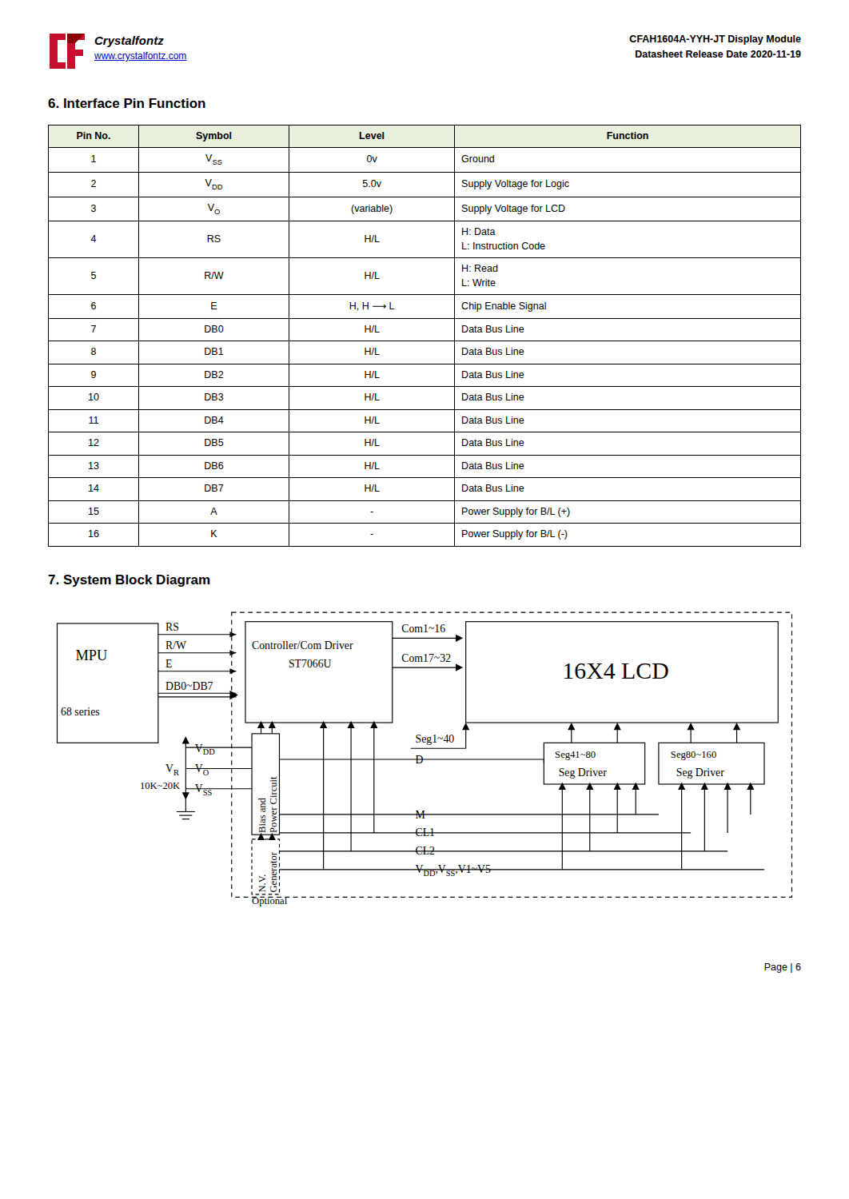Crystalfontz
www.crystalfontz.com
CFAH1604A-YYH-JT Display Module
Datasheet Release Date 2020-11-19
6. Interface Pin Function
| Pin No. | Symbol | Level | Function |
| --- | --- | --- | --- |
| 1 | V SS | 0v | Ground |
| 2 | V DD | 5.0v | Supply Voltage for Logic |
| 3 | V O | (variable) | Supply Voltage for LCD |
| 4 | RS | H/L | H: Data L: Instruction Code |
| 5 | R/W | H/L | H: Read L: Write |
| 6 | E | H, H ⟶ L | Chip Enable Signal |
| 7 | DB0 | H/L | Data Bus Line |
| 8 | DB1 | H/L | Data Bus Line |
| 9 | DB2 | H/L | Data Bus Line |
| 10 | DB3 | H/L | Data Bus Line |
| 11 | DB4 | H/L | Data Bus Line |
| 12 | DB5 | H/L | Data Bus Line |
| 13 | DB6 | H/L | Data Bus Line |
| 14 | DB7 | H/L | Data Bus Line |
| 15 | A | - | Power Supply for B/L (+) |
| 16 | K | - | Power Supply for B/L (-) |
7. System Block Diagram
MPU 68 series RS R/W E DB0~DB7 Controller/Com Driver ST7066U Com1~16 Com17~32 16X4 LCD Seg1~40 Seg41~80 Seg Driver Seg80~160 Seg Driver Bias and Power Circuit N.V. Generator Optional VDD VO VSS VR 10K~20K D M CL1 CL2 VDD,VSS,V1~V5
Page | 6